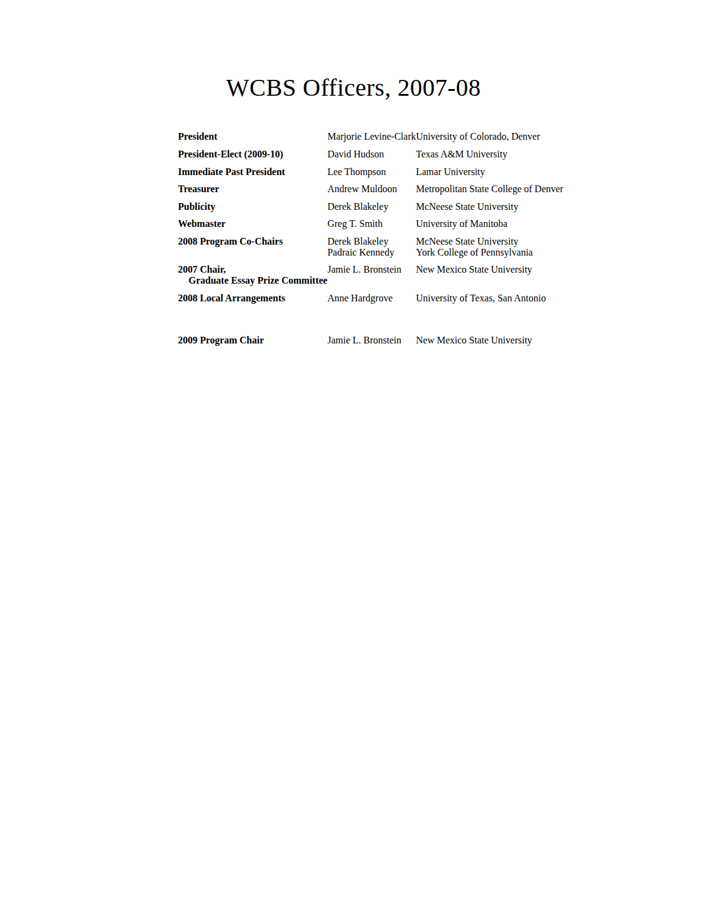WCBS Officers, 2007-08
| President | Marjorie Levine-Clark | University of Colorado, Denver |
| President-Elect (2009-10) | David Hudson | Texas A&M University |
| Immediate Past President | Lee Thompson | Lamar University |
| Treasurer | Andrew Muldoon | Metropolitan State College of Denver |
| Publicity | Derek Blakeley | McNeese State University |
| Webmaster | Greg T. Smith | University of Manitoba |
| 2008 Program Co-Chairs | Derek Blakeley Padraic Kennedy | McNeese State University York College of Pennsylvania |
| 2007 Chair, Graduate Essay Prize Committee | Jamie L. Bronstein | New Mexico State University |
| 2008 Local Arrangements | Anne Hardgrove | University of Texas, San Antonio |
| 2009 Program Chair | Jamie L. Bronstein | New Mexico State University |